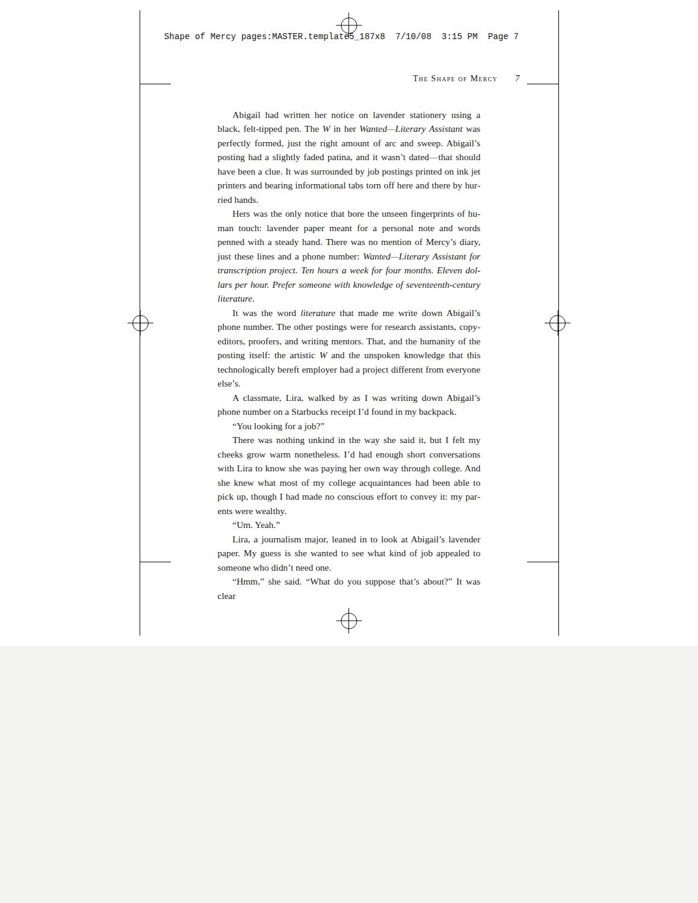Shape of Mercy pages:MASTER.template5_187x8 7/10/08 3:15 PM Page 7
The Shape of Mercy7
Abigail had written her notice on lavender stationery using a black, felt-tipped pen. The W in her Wanted—Literary Assistant was perfectly formed, just the right amount of arc and sweep. Abigail’s posting had a slightly faded patina, and it wasn’t dated—that should have been a clue. It was surrounded by job postings printed on ink jet printers and bearing informational tabs torn off here and there by hurried hands.
Hers was the only notice that bore the unseen fingerprints of human touch: lavender paper meant for a personal note and words penned with a steady hand. There was no mention of Mercy’s diary, just these lines and a phone number: Wanted—Literary Assistant for transcription project. Ten hours a week for four months. Eleven dollars per hour. Prefer someone with knowledge of seventeenth-century literature.
It was the word literature that made me write down Abigail’s phone number. The other postings were for research assistants, copyeditors, proofers, and writing mentors. That, and the humanity of the posting itself: the artistic W and the unspoken knowledge that this technologically bereft employer had a project different from everyone else’s.
A classmate, Lira, walked by as I was writing down Abigail’s phone number on a Starbucks receipt I’d found in my backpack.
“You looking for a job?”
There was nothing unkind in the way she said it, but I felt my cheeks grow warm nonetheless. I’d had enough short conversations with Lira to know she was paying her own way through college. And she knew what most of my college acquaintances had been able to pick up, though I had made no conscious effort to convey it: my parents were wealthy.
“Um. Yeah.”
Lira, a journalism major, leaned in to look at Abigail’s lavender paper. My guess is she wanted to see what kind of job appealed to someone who didn’t need one.
“Hmm,” she said. “What do you suppose that’s about?” It was clear